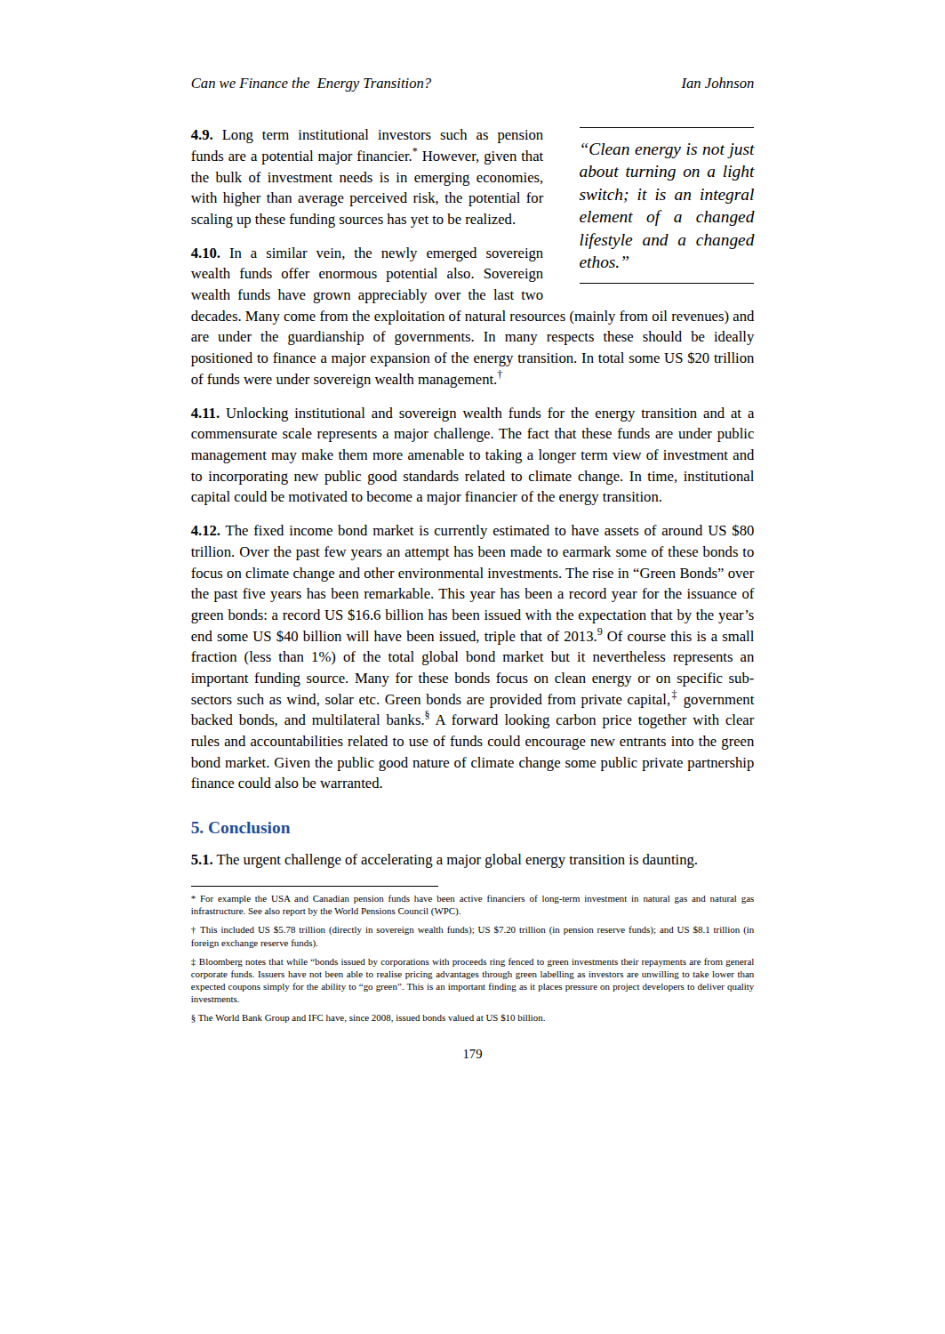Can we Finance the Energy Transition? Ian Johnson
“Clean energy is not just about turning on a light switch; it is an integral element of a changed lifestyle and a changed ethos.”
4.9. Long term institutional investors such as pension funds are a potential major financier.* However, given that the bulk of investment needs is in emerging economies, with higher than average perceived risk, the potential for scaling up these funding sources has yet to be realized.
4.10. In a similar vein, the newly emerged sovereign wealth funds offer enormous potential also. Sovereign wealth funds have grown appreciably over the last two decades. Many come from the exploitation of natural resources (mainly from oil revenues) and are under the guardianship of governments. In many respects these should be ideally positioned to finance a major expansion of the energy transition. In total some US $20 trillion of funds were under sovereign wealth management.†
4.11. Unlocking institutional and sovereign wealth funds for the energy transition and at a commensurate scale represents a major challenge. The fact that these funds are under public management may make them more amenable to taking a longer term view of investment and to incorporating new public good standards related to climate change. In time, institutional capital could be motivated to become a major financier of the energy transition.
4.12. The fixed income bond market is currently estimated to have assets of around US $80 trillion. Over the past few years an attempt has been made to earmark some of these bonds to focus on climate change and other environmental investments. The rise in “Green Bonds” over the past five years has been remarkable. This year has been a record year for the issuance of green bonds: a record US $16.6 billion has been issued with the expectation that by the year’s end some US $40 billion will have been issued, triple that of 2013.9 Of course this is a small fraction (less than 1%) of the total global bond market but it nevertheless represents an important funding source. Many for these bonds focus on clean energy or on specific sub-sectors such as wind, solar etc. Green bonds are provided from private capital,‡ government backed bonds, and multilateral banks.§ A forward looking carbon price together with clear rules and accountabilities related to use of funds could encourage new entrants into the green bond market. Given the public good nature of climate change some public private partnership finance could also be warranted.
5. Conclusion
5.1. The urgent challenge of accelerating a major global energy transition is daunting.
* For example the USA and Canadian pension funds have been active financiers of long-term investment in natural gas and natural gas infrastructure. See also report by the World Pensions Council (WPC).
† This included US $5.78 trillion (directly in sovereign wealth funds); US $7.20 trillion (in pension reserve funds); and US $8.1 trillion (in foreign exchange reserve funds).
‡ Bloomberg notes that while “bonds issued by corporations with proceeds ring fenced to green investments their repayments are from general corporate funds. Issuers have not been able to realise pricing advantages through green labelling as investors are unwilling to take lower than expected coupons simply for the ability to “go green”. This is an important finding as it places pressure on project developers to deliver quality investments.
§ The World Bank Group and IFC have, since 2008, issued bonds valued at US $10 billion.
179